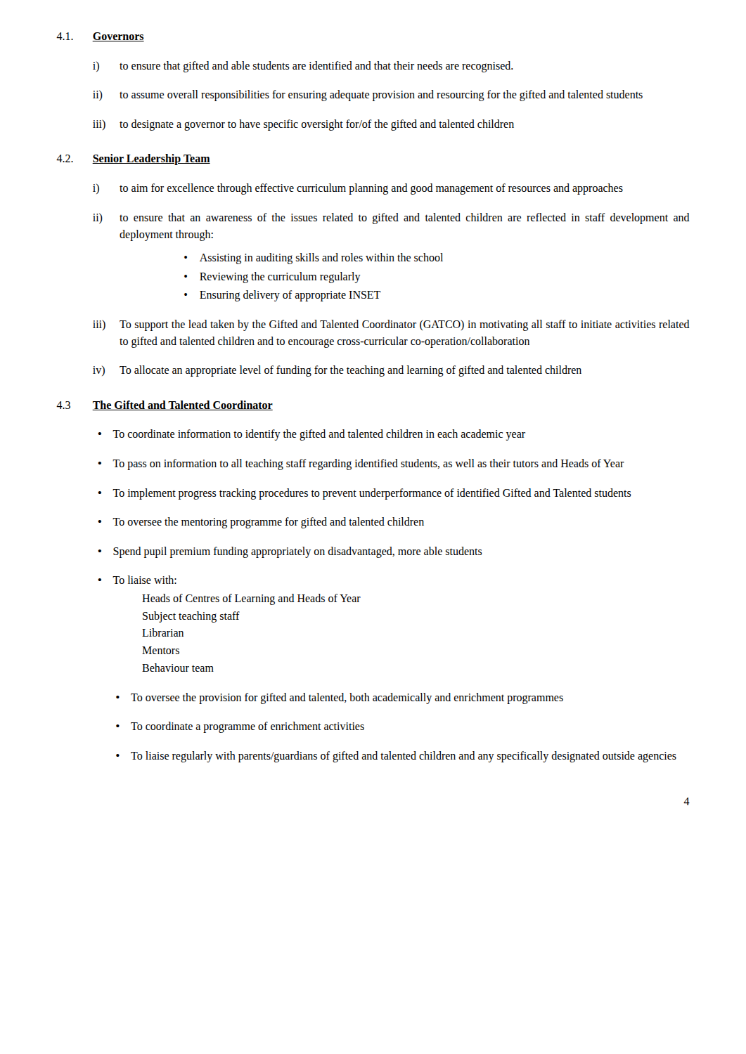4.1. Governors
to ensure that gifted and able students are identified and that their needs are recognised.
to assume overall responsibilities for ensuring adequate provision and resourcing for the gifted and talented students
to designate a governor to have specific oversight for/of the gifted and talented children
4.2. Senior Leadership Team
to aim for excellence through effective curriculum planning and good management of resources and approaches
to ensure that an awareness of the issues related to gifted and talented children are reflected in staff development and deployment through:
Assisting in auditing skills and roles within the school
Reviewing the curriculum regularly
Ensuring delivery of appropriate INSET
To support the lead taken by the Gifted and Talented Coordinator (GATCO) in motivating all staff to initiate activities related to gifted and talented children and to encourage cross-curricular co-operation/collaboration
To allocate an appropriate level of funding for the teaching and learning of gifted and talented children
4.3 The Gifted and Talented Coordinator
To coordinate information to identify the gifted and talented children in each academic year
To pass on information to all teaching staff regarding identified students, as well as their tutors and Heads of Year
To implement progress tracking procedures to prevent underperformance of identified Gifted and Talented students
To oversee the mentoring programme for gifted and talented children
Spend pupil premium funding appropriately on disadvantaged, more able students
To liaise with:
Heads of Centres of Learning and Heads of Year
Subject teaching staff
Librarian
Mentors
Behaviour team
To oversee the provision for gifted and talented, both academically and enrichment programmes
To coordinate a programme of enrichment activities
To liaise regularly with parents/guardians of gifted and talented children and any specifically designated outside agencies
4